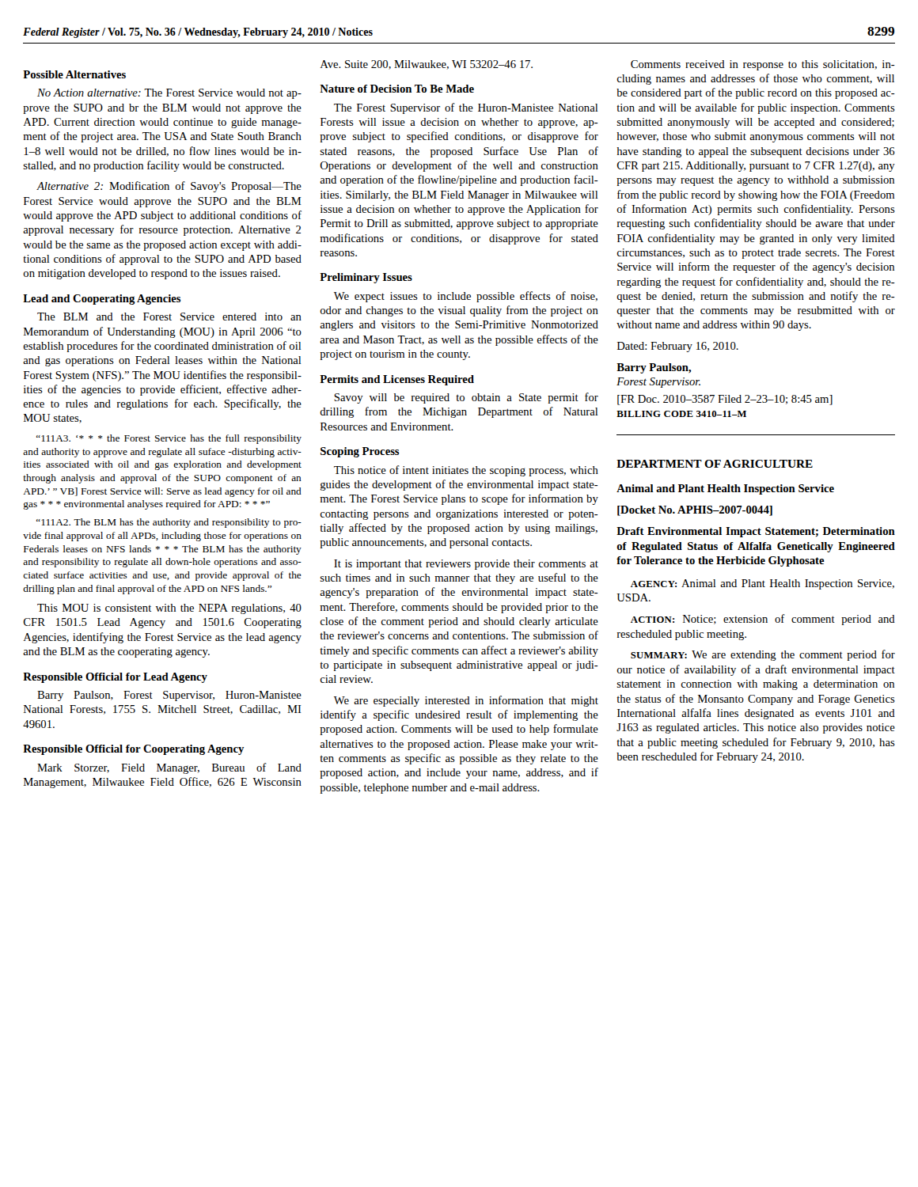Federal Register / Vol. 75, No. 36 / Wednesday, February 24, 2010 / Notices
8299
Possible Alternatives
No Action alternative: The Forest Service would not approve the SUPO and br the BLM would not approve the APD. Current direction would continue to guide management of the project area. The USA and State South Branch 1–8 well would not be drilled, no flow lines would be installed, and no production facility would be constructed.
Alternative 2: Modification of Savoy's Proposal—The Forest Service would approve the SUPO and the BLM would approve the APD subject to additional conditions of approval necessary for resource protection. Alternative 2 would be the same as the proposed action except with additional conditions of approval to the SUPO and APD based on mitigation developed to respond to the issues raised.
Lead and Cooperating Agencies
The BLM and the Forest Service entered into an Memorandum of Understanding (MOU) in April 2006 “to establish procedures for the coordinated dministration of oil and gas operations on Federal leases within the National Forest System (NFS).” The MOU identifies the responsibilities of the agencies to provide efficient, effective adherence to rules and regulations for each. Specifically, the MOU states,
“111A3. ‘* * * the Forest Service has the full responsibility and authority to approve and regulate all suface -disturbing activities associated with oil and gas exploration and development through analysis and approval of the SUPO component of an APD.’ ” VB] Forest Service will: Serve as lead agency for oil and gas * * * environmental analyses required for APD: * * *”
“111A2. The BLM has the authority and responsibility to provide final approval of all APDs, including those for operations on Federals leases on NFS lands * * * The BLM has the authority and responsibility to regulate all down-hole operations and associated surface activities and use, and provide approval of the drilling plan and final approval of the APD on NFS lands.”
This MOU is consistent with the NEPA regulations, 40 CFR 1501.5 Lead Agency and 1501.6 Cooperating Agencies, identifying the Forest Service as the lead agency and the BLM as the cooperating agency.
Responsible Official for Lead Agency
Barry Paulson, Forest Supervisor, Huron-Manistee National Forests, 1755 S. Mitchell Street, Cadillac, MI 49601.
Responsible Official for Cooperating Agency
Mark Storzer, Field Manager, Bureau of Land Management, Milwaukee Field Office, 626 E Wisconsin Ave. Suite 200, Milwaukee, WI 53202–46 17.
Nature of Decision To Be Made
The Forest Supervisor of the Huron-Manistee National Forests will issue a decision on whether to approve, approve subject to specified conditions, or disapprove for stated reasons, the proposed Surface Use Plan of Operations or development of the well and construction and operation of the flowline/pipeline and production facilities. Similarly, the BLM Field Manager in Milwaukee will issue a decision on whether to approve the Application for Permit to Drill as submitted, approve subject to appropriate modifications or conditions, or disapprove for stated reasons.
Preliminary Issues
We expect issues to include possible effects of noise, odor and changes to the visual quality from the project on anglers and visitors to the Semi-Primitive Nonmotorized area and Mason Tract, as well as the possible effects of the project on tourism in the county.
Permits and Licenses Required
Savoy will be required to obtain a State permit for drilling from the Michigan Department of Natural Resources and Environment.
Scoping Process
This notice of intent initiates the scoping process, which guides the development of the environmental impact statement. The Forest Service plans to scope for information by contacting persons and organizations interested or potentially affected by the proposed action by using mailings, public announcements, and personal contacts.
It is important that reviewers provide their comments at such times and in such manner that they are useful to the agency's preparation of the environmental impact statement. Therefore, comments should be provided prior to the close of the comment period and should clearly articulate the reviewer's concerns and contentions. The submission of timely and specific comments can affect a reviewer's ability to participate in subsequent administrative appeal or judicial review.
We are especially interested in information that might identify a specific undesired result of implementing the proposed action. Comments will be used to help formulate alternatives to the proposed action. Please make your written comments as specific as possible as they relate to the proposed action, and include your name, address, and if possible, telephone number and e-mail address.
Comments received in response to this solicitation, including names and addresses of those who comment, will be considered part of the public record on this proposed action and will be available for public inspection. Comments submitted anonymously will be accepted and considered; however, those who submit anonymous comments will not have standing to appeal the subsequent decisions under 36 CFR part 215. Additionally, pursuant to 7 CFR 1.27(d), any persons may request the agency to withhold a submission from the public record by showing how the FOIA (Freedom of Information Act) permits such confidentiality. Persons requesting such confidentiality should be aware that under FOIA confidentiality may be granted in only very limited circumstances, such as to protect trade secrets. The Forest Service will inform the requester of the agency's decision regarding the request for confidentiality and, should the request be denied, return the submission and notify the requester that the comments may be resubmitted with or without name and address within 90 days.
Dated: February 16, 2010.
Barry Paulson,
Forest Supervisor.
[FR Doc. 2010–3587 Filed 2–23–10; 8:45 am]
BILLING CODE 3410–11–M
DEPARTMENT OF AGRICULTURE
Animal and Plant Health Inspection Service
[Docket No. APHIS–2007-0044]
Draft Environmental Impact Statement; Determination of Regulated Status of Alfalfa Genetically Engineered for Tolerance to the Herbicide Glyphosate
AGENCY: Animal and Plant Health Inspection Service, USDA.
ACTION: Notice; extension of comment period and rescheduled public meeting.
SUMMARY: We are extending the comment period for our notice of availability of a draft environmental impact statement in connection with making a determination on the status of the Monsanto Company and Forage Genetics International alfalfa lines designated as events J101 and J163 as regulated articles. This notice also provides notice that a public meeting scheduled for February 9, 2010, has been rescheduled for February 24, 2010.